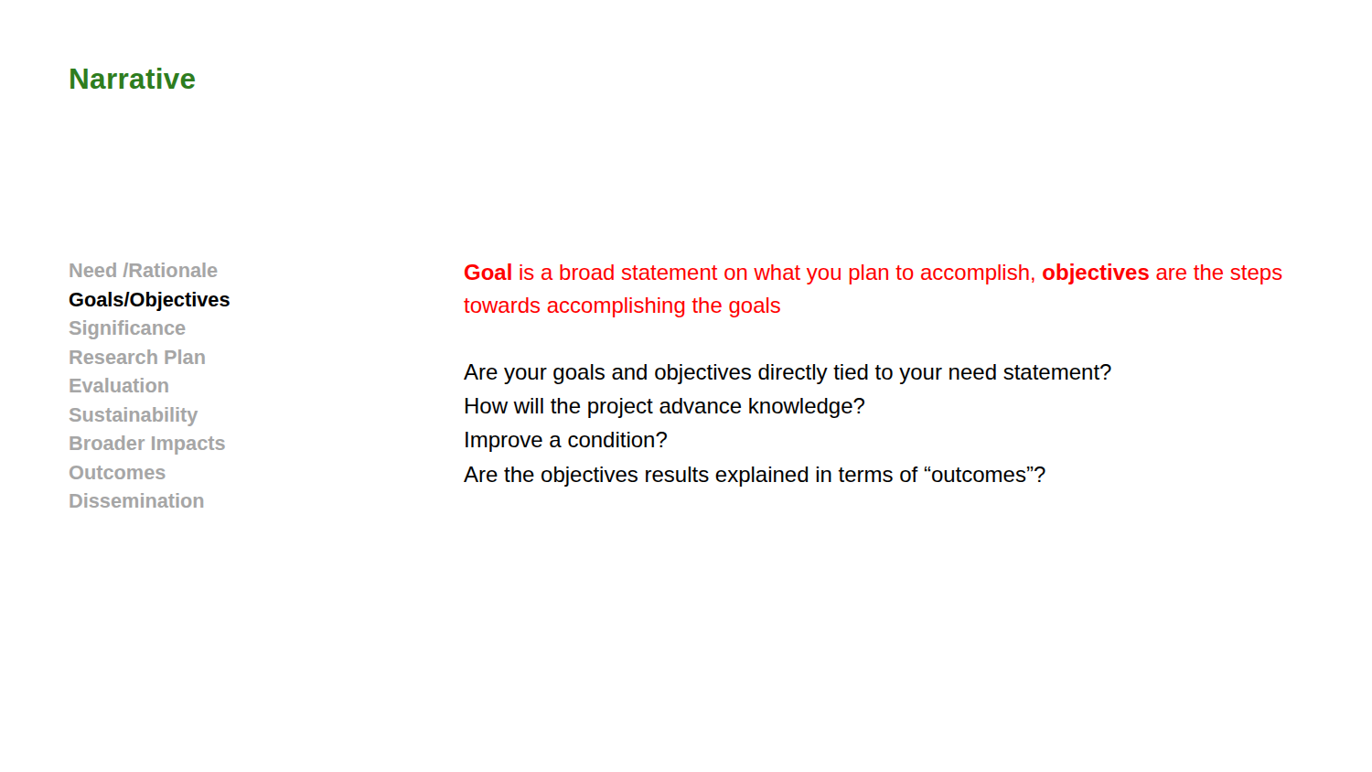Narrative
Need /Rationale
Goals/Objectives
Significance
Research Plan
Evaluation
Sustainability
Broader Impacts
Outcomes
Dissemination
Goal is a broad statement on what you plan to accomplish, objectives are the steps towards accomplishing the goals
Are your goals and objectives directly tied to your need statement? How will the project advance knowledge? Improve a condition? Are the objectives results explained in terms of “outcomes”?